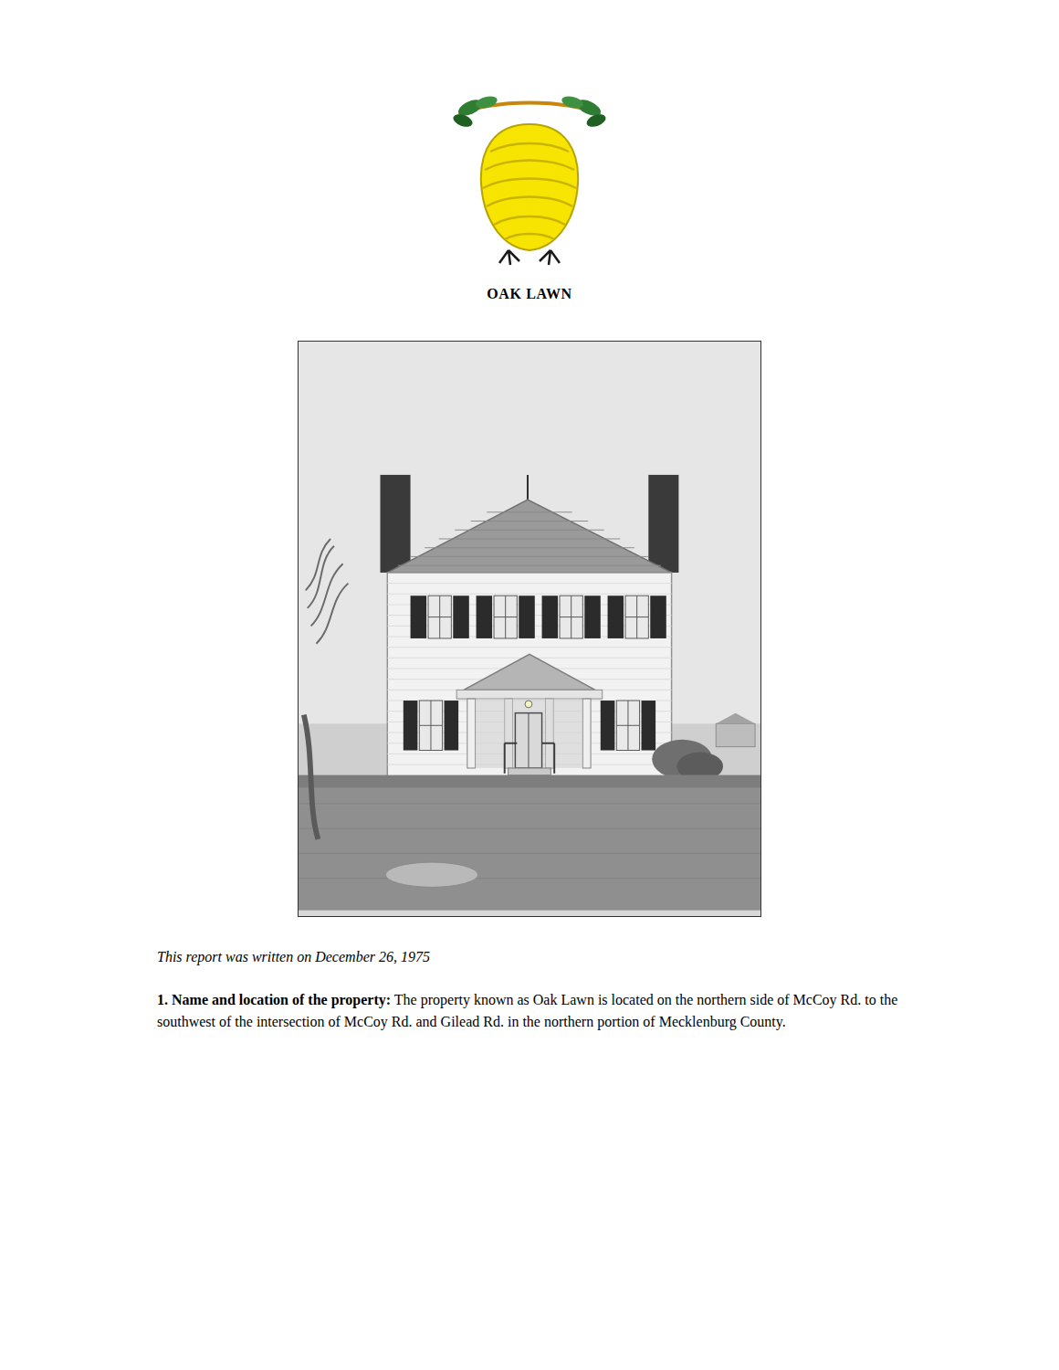OAK LAWN
This report was written on December 26, 1975
1. Name and location of the property: The property known as Oak Lawn is located on the northern side of McCoy Rd. to the southwest of the intersection of McCoy Rd. and Gilead Rd. in the northern portion of Mecklenburg County.